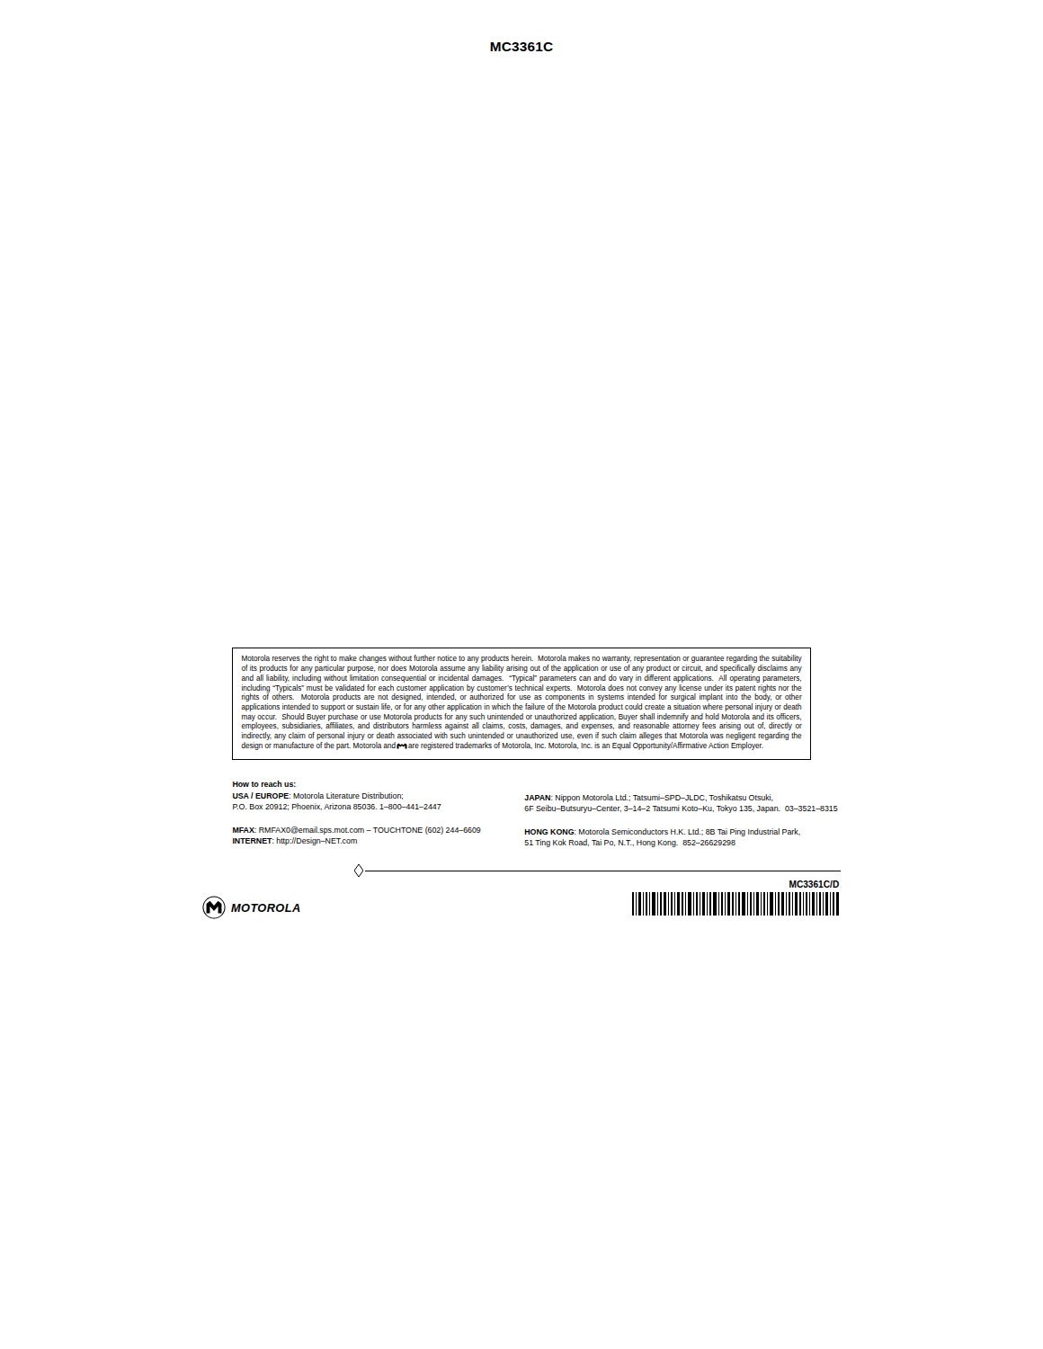MC3361C
Motorola reserves the right to make changes without further notice to any products herein. Motorola makes no warranty, representation or guarantee regarding the suitability of its products for any particular purpose, nor does Motorola assume any liability arising out of the application or use of any product or circuit, and specifically disclaims any and all liability, including without limitation consequential or incidental damages. “Typical” parameters can and do vary in different applications. All operating parameters, including “Typicals” must be validated for each customer application by customer’s technical experts. Motorola does not convey any license under its patent rights nor the rights of others. Motorola products are not designed, intended, or authorized for use as components in systems intended for surgical implant into the body, or other applications intended to support or sustain life, or for any other application in which the failure of the Motorola product could create a situation where personal injury or death may occur. Should Buyer purchase or use Motorola products for any such unintended or unauthorized application, Buyer shall indemnify and hold Motorola and its officers, employees, subsidiaries, affiliates, and distributors harmless against all claims, costs, damages, and expenses, and reasonable attorney fees arising out of, directly or indirectly, any claim of personal injury or death associated with such unintended or unauthorized use, even if such claim alleges that Motorola was negligent regarding the design or manufacture of the part. Motorola andare registered trademarks of Motorola, Inc. Motorola, Inc. is an Equal Opportunity/Affirmative Action Employer.
| How to reach us: USA / EUROPE : Motorola Literature Distribution; P.O. Box 20912; Phoenix, Arizona 85036. 1–800–441–2447 MFAX : RMFAX0@email.sps.mot.com – TOUCHTONE (602) 244–6609 INTERNET : http://Design–NET.com | JAPAN : Nippon Motorola Ltd.; Tatsumi–SPD–JLDC, Toshikatsu Otsuki, 6F Seibu–Butsuryu–Center, 3–14–2 Tatsumi Koto–Ku, Tokyo 135, Japan. 03–3521–8315 HONG KONG : Motorola Semiconductors H.K. Ltd.; 8B Tai Ping Industrial Park, 51 Ting Kok Road, Tai Po, N.T., Hong Kong. 852–26629298 |
MOTOROLA
MC3361C/D